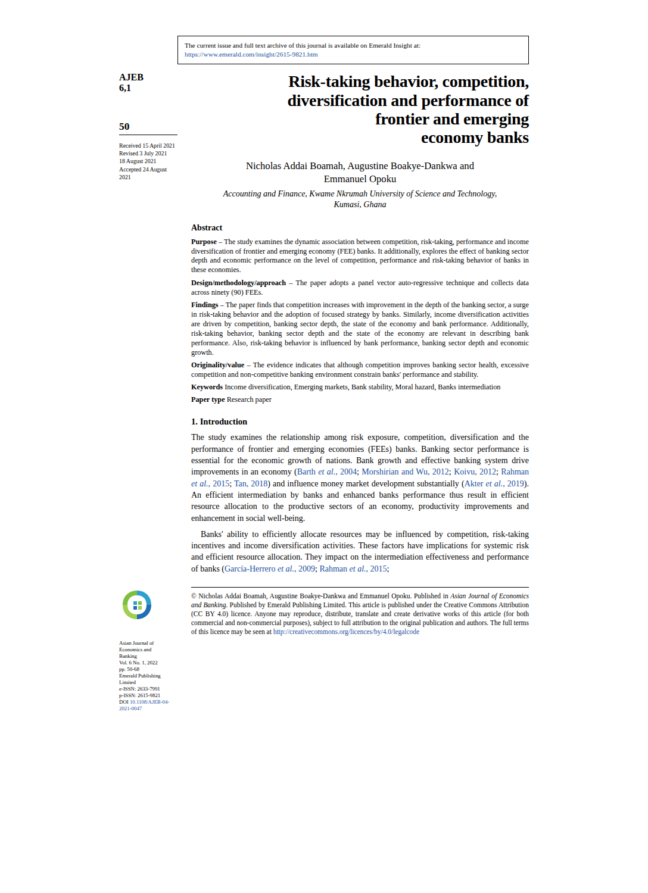The current issue and full text archive of this journal is available on Emerald Insight at:
https://www.emerald.com/insight/2615-9821.htm
AJEB
6,1
50
Received 15 April 2021
Revised 3 July 2021
18 August 2021
Accepted 24 August 2021
Risk-taking behavior, competition,
diversification and performance of
frontier and emerging
economy banks
Nicholas Addai Boamah, Augustine Boakye-Dankwa and
Emmanuel Opoku
Accounting and Finance, Kwame Nkrumah University of Science and Technology,
Kumasi, Ghana
Abstract
Purpose – The study examines the dynamic association between competition, risk-taking, performance and income diversification of frontier and emerging economy (FEE) banks. It additionally, explores the effect of banking sector depth and economic performance on the level of competition, performance and risk-taking behavior of banks in these economies.
Design/methodology/approach – The paper adopts a panel vector auto-regressive technique and collects data across ninety (90) FEEs.
Findings – The paper finds that competition increases with improvement in the depth of the banking sector, a surge in risk-taking behavior and the adoption of focused strategy by banks. Similarly, income diversification activities are driven by competition, banking sector depth, the state of the economy and bank performance. Additionally, risk-taking behavior, banking sector depth and the state of the economy are relevant in describing bank performance. Also, risk-taking behavior is influenced by bank performance, banking sector depth and economic growth.
Originality/value – The evidence indicates that although competition improves banking sector health, excessive competition and non-competitive banking environment constrain banks' performance and stability.
Keywords Income diversification, Emerging markets, Bank stability, Moral hazard, Banks intermediation
Paper type Research paper
1. Introduction
The study examines the relationship among risk exposure, competition, diversification and the performance of frontier and emerging economies (FEEs) banks. Banking sector performance is essential for the economic growth of nations. Bank growth and effective banking system drive improvements in an economy (Barth et al., 2004; Morshirian and Wu, 2012; Koivu, 2012; Rahman et al., 2015; Tan, 2018) and influence money market development substantially (Akter et al., 2019). An efficient intermediation by banks and enhanced banks performance thus result in efficient resource allocation to the productive sectors of an economy, productivity improvements and enhancement in social well-being.
Banks' ability to efficiently allocate resources may be influenced by competition, risk-taking incentives and income diversification activities. These factors have implications for systemic risk and efficient resource allocation. They impact on the intermediation effectiveness and performance of banks (García-Herrero et al., 2009; Rahman et al., 2015;
Asian Journal of Economics and
Banking
Vol. 6 No. 1, 2022
pp. 50-68
Emerald Publishing Limited
e-ISSN: 2633-7991
p-ISSN: 2615-9821
DOI 10.1108/AJEB-04-2021-0047
© Nicholas Addai Boamah, Augustine Boakye-Dankwa and Emmanuel Opoku. Published in Asian Journal of Economics and Banking. Published by Emerald Publishing Limited. This article is published under the Creative Commons Attribution (CC BY 4.0) licence. Anyone may reproduce, distribute, translate and create derivative works of this article (for both commercial and non-commercial purposes), subject to full attribution to the original publication and authors. The full terms of this licence may be seen at http://creativecommons.org/licences/by/4.0/legalcode